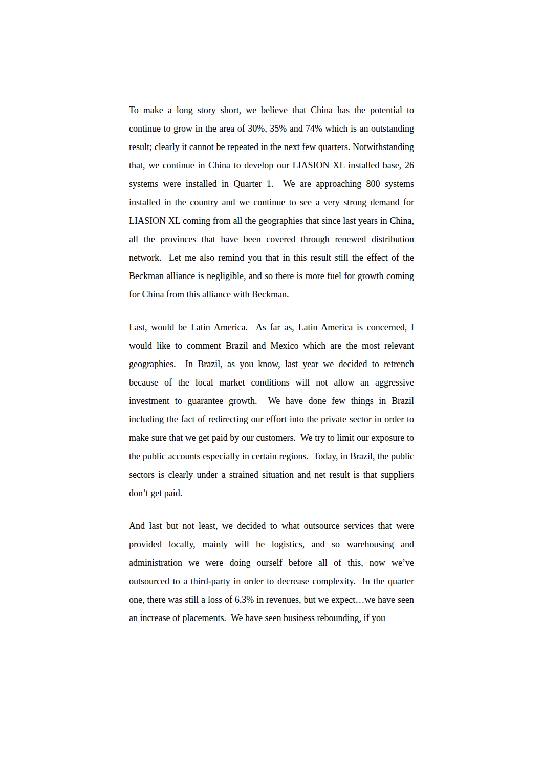To make a long story short, we believe that China has the potential to continue to grow in the area of 30%, 35% and 74% which is an outstanding result; clearly it cannot be repeated in the next few quarters. Notwithstanding that, we continue in China to develop our LIASION XL installed base, 26 systems were installed in Quarter 1. We are approaching 800 systems installed in the country and we continue to see a very strong demand for LIASION XL coming from all the geographies that since last years in China, all the provinces that have been covered through renewed distribution network. Let me also remind you that in this result still the effect of the Beckman alliance is negligible, and so there is more fuel for growth coming for China from this alliance with Beckman.
Last, would be Latin America. As far as, Latin America is concerned, I would like to comment Brazil and Mexico which are the most relevant geographies. In Brazil, as you know, last year we decided to retrench because of the local market conditions will not allow an aggressive investment to guarantee growth. We have done few things in Brazil including the fact of redirecting our effort into the private sector in order to make sure that we get paid by our customers. We try to limit our exposure to the public accounts especially in certain regions. Today, in Brazil, the public sectors is clearly under a strained situation and net result is that suppliers don’t get paid.
And last but not least, we decided to what outsource services that were provided locally, mainly will be logistics, and so warehousing and administration we were doing ourself before all of this, now we’ve outsourced to a third-party in order to decrease complexity. In the quarter one, there was still a loss of 6.3% in revenues, but we expect…we have seen an increase of placements. We have seen business rebounding, if you